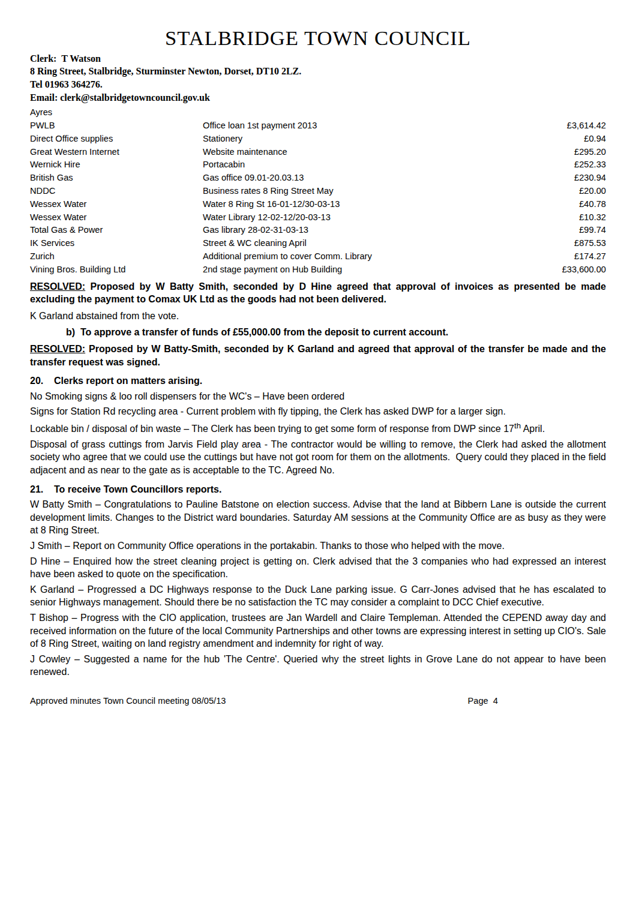STALBRIDGE TOWN COUNCIL
Clerk: T Watson
8 Ring Street, Stalbridge, Sturminster Newton, Dorset, DT10 2LZ.
Tel 01963 364276.
Email: clerk@stalbridgetowncouncil.gov.uk
| Ayres | | |
| PWLB | Office loan 1st payment 2013 | £3,614.42 |
| Direct Office supplies | Stationery | £0.94 |
| Great Western Internet | Website maintenance | £295.20 |
| Wernick Hire | Portacabin | £252.33 |
| British Gas | Gas office 09.01-20.03.13 | £230.94 |
| NDDC | Business rates 8 Ring Street May | £20.00 |
| Wessex Water | Water 8 Ring St 16-01-12/30-03-13 | £40.78 |
| Wessex Water | Water Library 12-02-12/20-03-13 | £10.32 |
| Total Gas & Power | Gas library 28-02-31-03-13 | £99.74 |
| IK Services | Street & WC cleaning April | £875.53 |
| Zurich | Additional premium to cover Comm. Library | £174.27 |
| Vining Bros. Building Ltd | 2nd stage payment on Hub Building | £33,600.00 |
RESOLVED: Proposed by W Batty Smith, seconded by D Hine agreed that approval of invoices as presented be made excluding the payment to Comax UK Ltd as the goods had not been delivered.
K Garland abstained from the vote.
b) To approve a transfer of funds of £55,000.00 from the deposit to current account.
RESOLVED: Proposed by W Batty-Smith, seconded by K Garland and agreed that approval of the transfer be made and the transfer request was signed.
20. Clerks report on matters arising.
No Smoking signs & loo roll dispensers for the WC's – Have been ordered
Signs for Station Rd recycling area - Current problem with fly tipping, the Clerk has asked DWP for a larger sign.
Lockable bin / disposal of bin waste – The Clerk has been trying to get some form of response from DWP since 17th April.
Disposal of grass cuttings from Jarvis Field play area - The contractor would be willing to remove, the Clerk had asked the allotment society who agree that we could use the cuttings but have not got room for them on the allotments. Query could they placed in the field adjacent and as near to the gate as is acceptable to the TC. Agreed No.
21. To receive Town Councillors reports.
W Batty Smith – Congratulations to Pauline Batstone on election success. Advise that the land at Bibbern Lane is outside the current development limits. Changes to the District ward boundaries. Saturday AM sessions at the Community Office are as busy as they were at 8 Ring Street.
J Smith – Report on Community Office operations in the portakabin. Thanks to those who helped with the move.
D Hine – Enquired how the street cleaning project is getting on. Clerk advised that the 3 companies who had expressed an interest have been asked to quote on the specification.
K Garland – Progressed a DC Highways response to the Duck Lane parking issue. G Carr-Jones advised that he has escalated to senior Highways management. Should there be no satisfaction the TC may consider a complaint to DCC Chief executive.
T Bishop – Progress with the CIO application, trustees are Jan Wardell and Claire Templeman. Attended the CEPEND away day and received information on the future of the local Community Partnerships and other towns are expressing interest in setting up CIO's. Sale of 8 Ring Street, waiting on land registry amendment and indemnity for right of way.
J Cowley – Suggested a name for the hub 'The Centre'. Queried why the street lights in Grove Lane do not appear to have been renewed.
Approved minutes Town Council meeting 08/05/13 Page 4